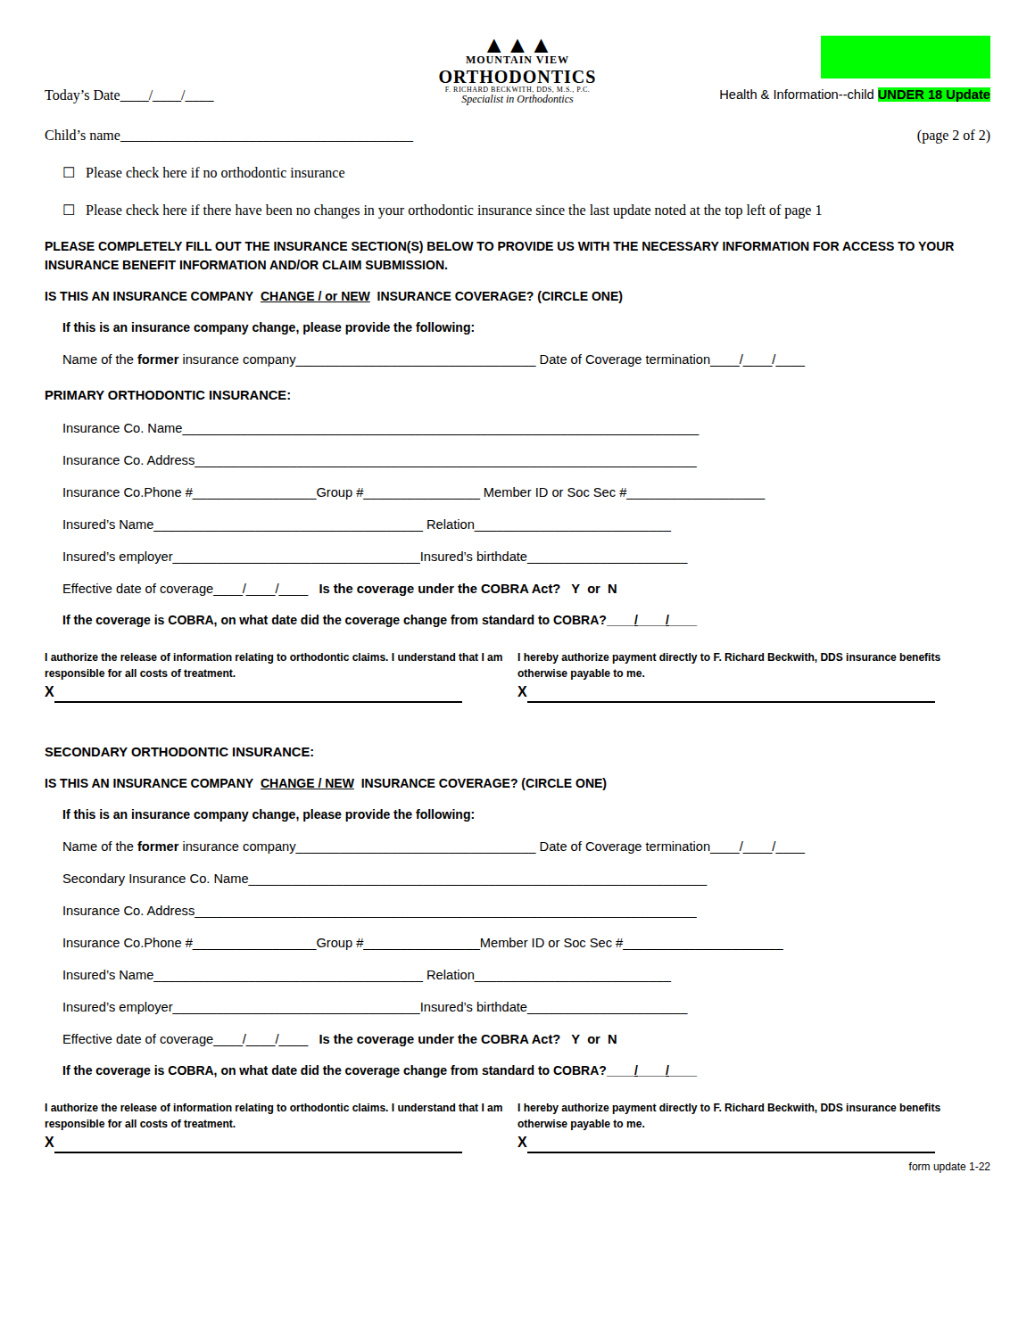▲▲▲
MOUNTAIN VIEW
ORTHODONTICS
F. RICHARD BECKWITH, DDS, M.S., P.C.
Specialist in Orthodontics
Today’s Date____/____/____
Health & Information--child UNDER 18 Update
Child’s name_________________________________________ (page 2 of 2)
☐ Please check here if no orthodontic insurance
☐ Please check here if there have been no changes in your orthodontic insurance since the last update noted at the top left of page 1
PLEASE COMPLETELY FILL OUT THE INSURANCE SECTION(S) BELOW TO PROVIDE US WITH THE NECESSARY INFORMATION FOR ACCESS TO YOUR INSURANCE BENEFIT INFORMATION AND/OR CLAIM SUBMISSION.
IS THIS AN INSURANCE COMPANY CHANGE / or NEW INSURANCE COVERAGE? (CIRCLE ONE)
If this is an insurance company change, please provide the following:
Name of the former insurance company_________________________________ Date of Coverage termination____/____/____
PRIMARY ORTHODONTIC INSURANCE:
Insurance Co. Name_______________________________________________________________________
Insurance Co. Address_____________________________________________________________________
Insurance Co.Phone #_________________Group #________________ Member ID or Soc Sec #___________________
Insured’s Name_____________________________________ Relation___________________________
Insured’s employer__________________________________Insured’s birthdate______________________
Effective date of coverage____/____/____ Is the coverage under the COBRA Act? Y or N
If the coverage is COBRA, on what date did the coverage change from standard to COBRA?____/____/____
| I authorize the release of information relating to orthodontic claims. I understand that I am responsible for all costs of treatment. | I hereby authorize payment directly to F. Richard Beckwith, DDS insurance benefits otherwise payable to me. |
| X | X |
SECONDARY ORTHODONTIC INSURANCE:
IS THIS AN INSURANCE COMPANY CHANGE / NEW INSURANCE COVERAGE? (CIRCLE ONE)
If this is an insurance company change, please provide the following:
Name of the former insurance company_________________________________ Date of Coverage termination____/____/____
Secondary Insurance Co. Name_______________________________________________________________
Insurance Co. Address_____________________________________________________________________
Insurance Co.Phone #_________________Group #________________Member ID or Soc Sec #______________________
Insured’s Name_____________________________________ Relation___________________________
Insured’s employer__________________________________Insured’s birthdate______________________
Effective date of coverage____/____/____ Is the coverage under the COBRA Act? Y or N
If the coverage is COBRA, on what date did the coverage change from standard to COBRA?____/____/____
| I authorize the release of information relating to orthodontic claims. I understand that I am responsible for all costs of treatment. | I hereby authorize payment directly to F. Richard Beckwith, DDS insurance benefits otherwise payable to me. |
| X | X |
form update 1-22